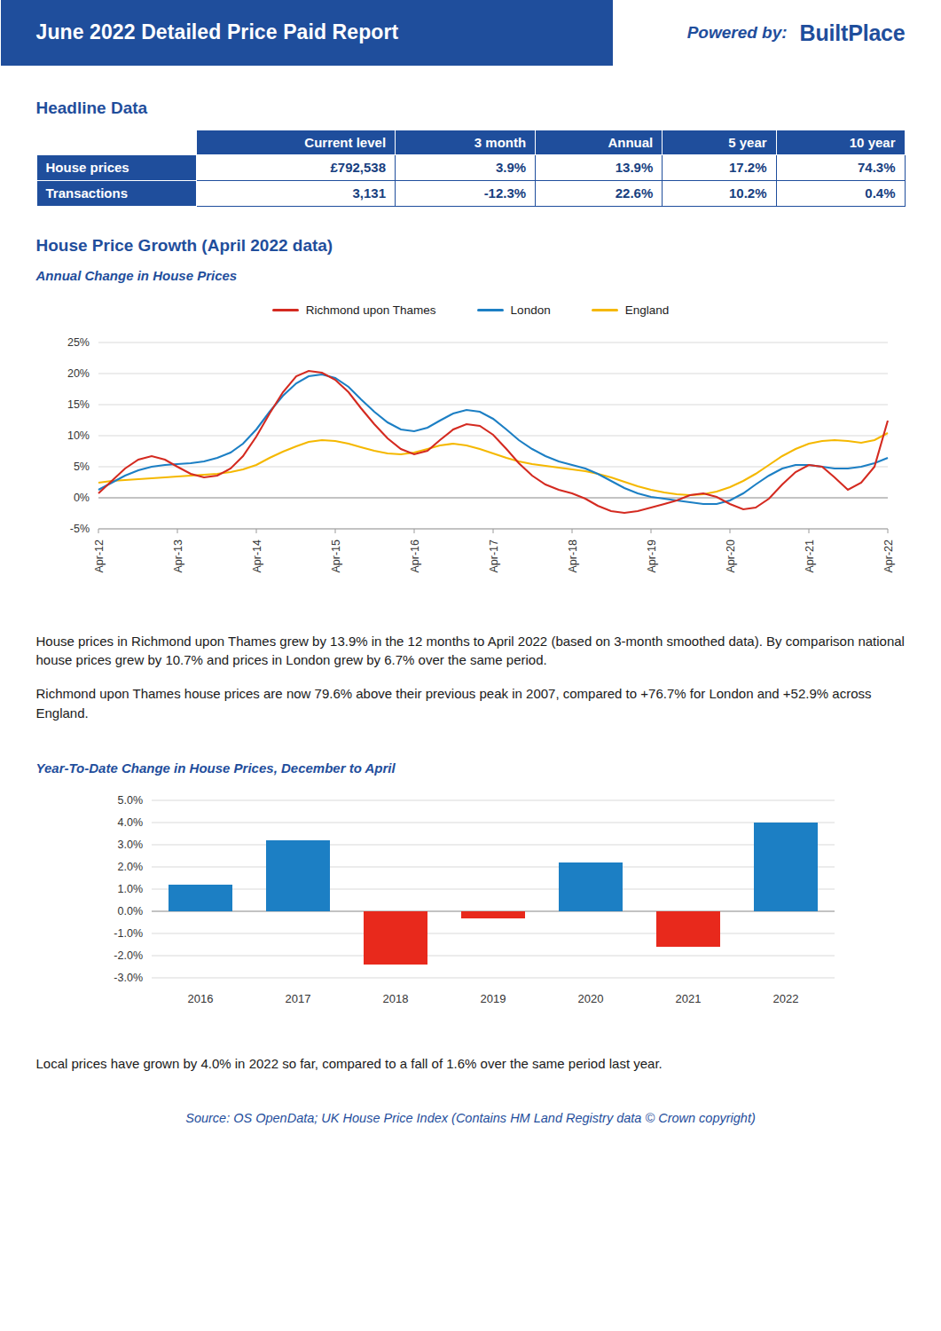June 2022 Detailed Price Paid Report
Powered by: Built Place
Headline Data
| | Current level | 3 month | Annual | 5 year | 10 year |
| --- | --- | --- | --- | --- | --- |
| House prices | £792,538 | 3.9% | 13.9% | 17.2% | 74.3% |
| Transactions | 3,131 | -12.3% | 22.6% | 10.2% | 0.4% |
House Price Growth (April 2022 data)
Annual Change in House Prices
Richmond upon Thames
London
England
25% 20% 15% 10% 5% 0% -5% Apr-12 Apr-13 Apr-14 Apr-15 Apr-16 Apr-17 Apr-18 Apr-19 Apr-20 Apr-21 Apr-22
House prices in Richmond upon Thames grew by 13.9% in the 12 months to April 2022 (based on 3-month smoothed data). By comparison national house prices grew by 10.7% and prices in London grew by 6.7% over the same period.
Richmond upon Thames house prices are now 79.6% above their previous peak in 2007, compared to +76.7% for London and +52.9% across England.
Year-To-Date Change in House Prices, December to April
5.0% 4.0% 3.0% 2.0% 1.0% 0.0% -1.0% -2.0% -3.0% 2016 2017 2018 2019 2020 2021 2022
Local prices have grown by 4.0% in 2022 so far, compared to a fall of 1.6% over the same period last year.
Source: OS OpenData; UK House Price Index (Contains HM Land Registry data © Crown copyright)